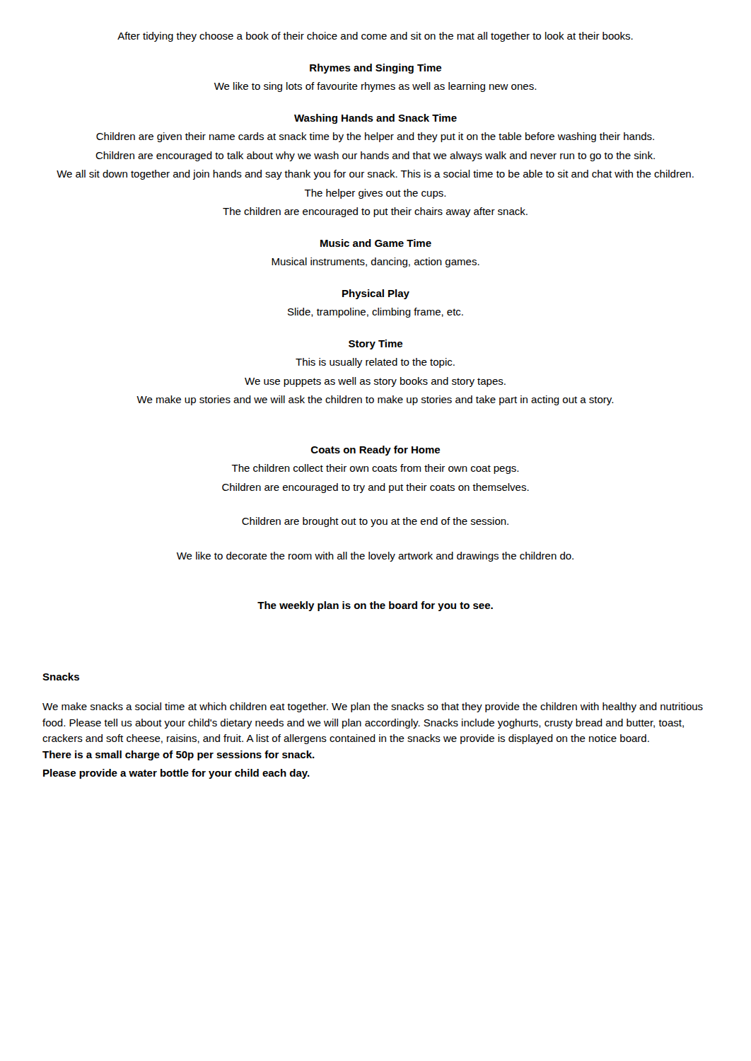After tidying they choose a book of their choice and come and sit on the mat all together to look at their books.
Rhymes and Singing Time
We like to sing lots of favourite rhymes as well as learning new ones.
Washing Hands and Snack Time
Children are given their name cards at snack time by the helper and they put it on the table before washing their hands.
Children are encouraged to talk about why we wash our hands and that we always walk and never run to go to the sink.
We all sit down together and join hands and say thank you for our snack. This is a social time to be able to sit and chat with the children.
The helper gives out the cups.
The children are encouraged to put their chairs away after snack.
Music and Game Time
Musical instruments, dancing, action games.
Physical Play
Slide, trampoline, climbing frame, etc.
Story Time
This is usually related to the topic.
We use puppets as well as story books and story tapes.
We make up stories and we will ask the children to make up stories and take part in acting out a story.
Coats on Ready for Home
The children collect their own coats from their own coat pegs.
Children are encouraged to try and put their coats on themselves.
Children are brought out to you at the end of the session.
We like to decorate the room with all the lovely artwork and drawings the children do.
The weekly plan is on the board for you to see.
Snacks
We make snacks a social time at which children eat together. We plan the snacks so that they provide the children with healthy and nutritious food. Please tell us about your child's dietary needs and we will plan accordingly. Snacks include yoghurts, crusty bread and butter, toast, crackers and soft cheese, raisins, and fruit. A list of allergens contained in the snacks we provide is displayed on the notice board.
There is a small charge of 50p per sessions for snack.
Please provide a water bottle for your child each day.